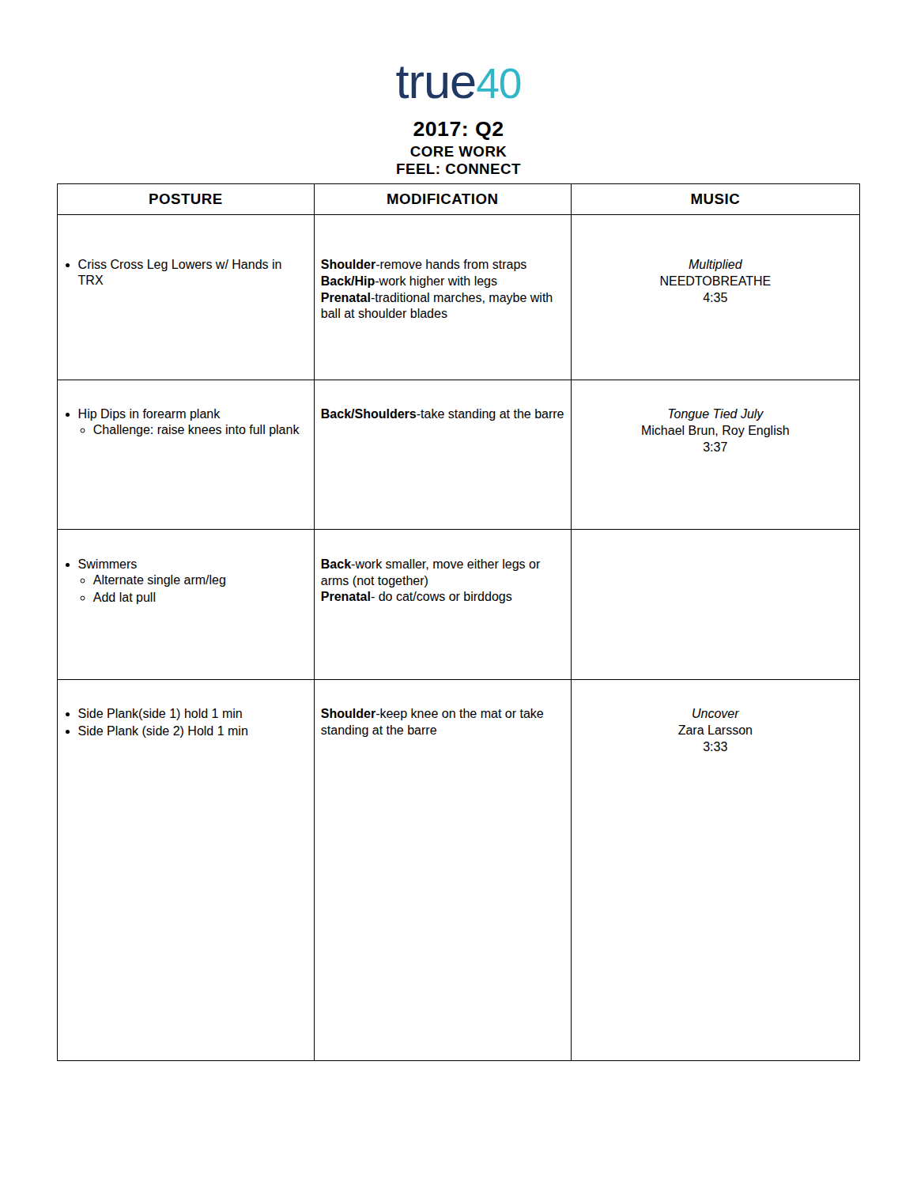true40
2017: Q2
CORE WORK
FEEL: CONNECT
| POSTURE | MODIFICATION | MUSIC |
| --- | --- | --- |
| Criss Cross Leg Lowers w/ Hands in TRX | Shoulder -remove hands from straps Back/Hip -work higher with legs Prenatal -traditional marches, maybe with ball at shoulder blades | Multiplied NEEDTOBREATHE 4:35 |
| Hip Dips in forearm plank Challenge: raise knees into full plank | Back/Shoulders -take standing at the barre | Tongue Tied July Michael Brun, Roy English 3:37 |
| Swimmers Alternate single arm/leg Add lat pull | Back -work smaller, move either legs or arms (not together) Prenatal - do cat/cows or birddogs | |
| Side Plank(side 1) hold 1 min Side Plank (side 2) Hold 1 min | Shoulder -keep knee on the mat or take standing at the barre | Uncover Zara Larsson 3:33 |